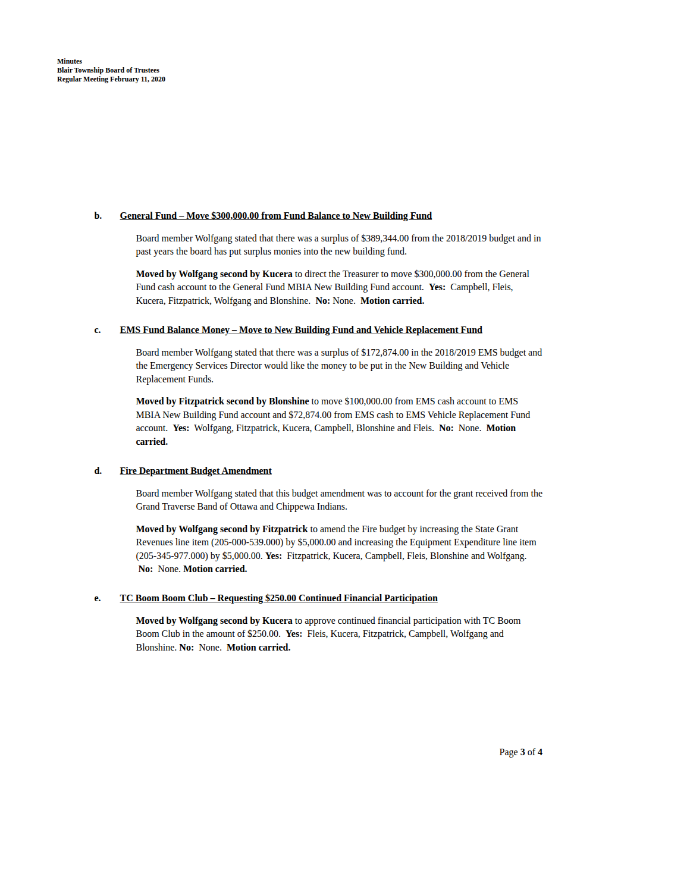Minutes
Blair Township Board of Trustees
Regular Meeting February 11, 2020
b.
General Fund – Move $300,000.00 from Fund Balance to New Building Fund
Board member Wolfgang stated that there was a surplus of $389,344.00 from the 2018/2019 budget and in past years the board has put surplus monies into the new building fund.
Moved by Wolfgang second by Kucera to direct the Treasurer to move $300,000.00 from the General Fund cash account to the General Fund MBIA New Building Fund account. Yes: Campbell, Fleis, Kucera, Fitzpatrick, Wolfgang and Blonshine. No: None. Motion carried.
c.
EMS Fund Balance Money – Move to New Building Fund and Vehicle Replacement Fund
Board member Wolfgang stated that there was a surplus of $172,874.00 in the 2018/2019 EMS budget and the Emergency Services Director would like the money to be put in the New Building and Vehicle Replacement Funds.
Moved by Fitzpatrick second by Blonshine to move $100,000.00 from EMS cash account to EMS MBIA New Building Fund account and $72,874.00 from EMS cash to EMS Vehicle Replacement Fund account. Yes: Wolfgang, Fitzpatrick, Kucera, Campbell, Blonshine and Fleis. No: None. Motion carried.
d.
Fire Department Budget Amendment
Board member Wolfgang stated that this budget amendment was to account for the grant received from the Grand Traverse Band of Ottawa and Chippewa Indians.
Moved by Wolfgang second by Fitzpatrick to amend the Fire budget by increasing the State Grant Revenues line item (205-000-539.000) by $5,000.00 and increasing the Equipment Expenditure line item (205-345-977.000) by $5,000.00. Yes: Fitzpatrick, Kucera, Campbell, Fleis, Blonshine and Wolfgang. No: None. Motion carried.
e.
TC Boom Boom Club – Requesting $250.00 Continued Financial Participation
Moved by Wolfgang second by Kucera to approve continued financial participation with TC Boom Boom Club in the amount of $250.00. Yes: Fleis, Kucera, Fitzpatrick, Campbell, Wolfgang and Blonshine. No: None. Motion carried.
Page 3 of 4